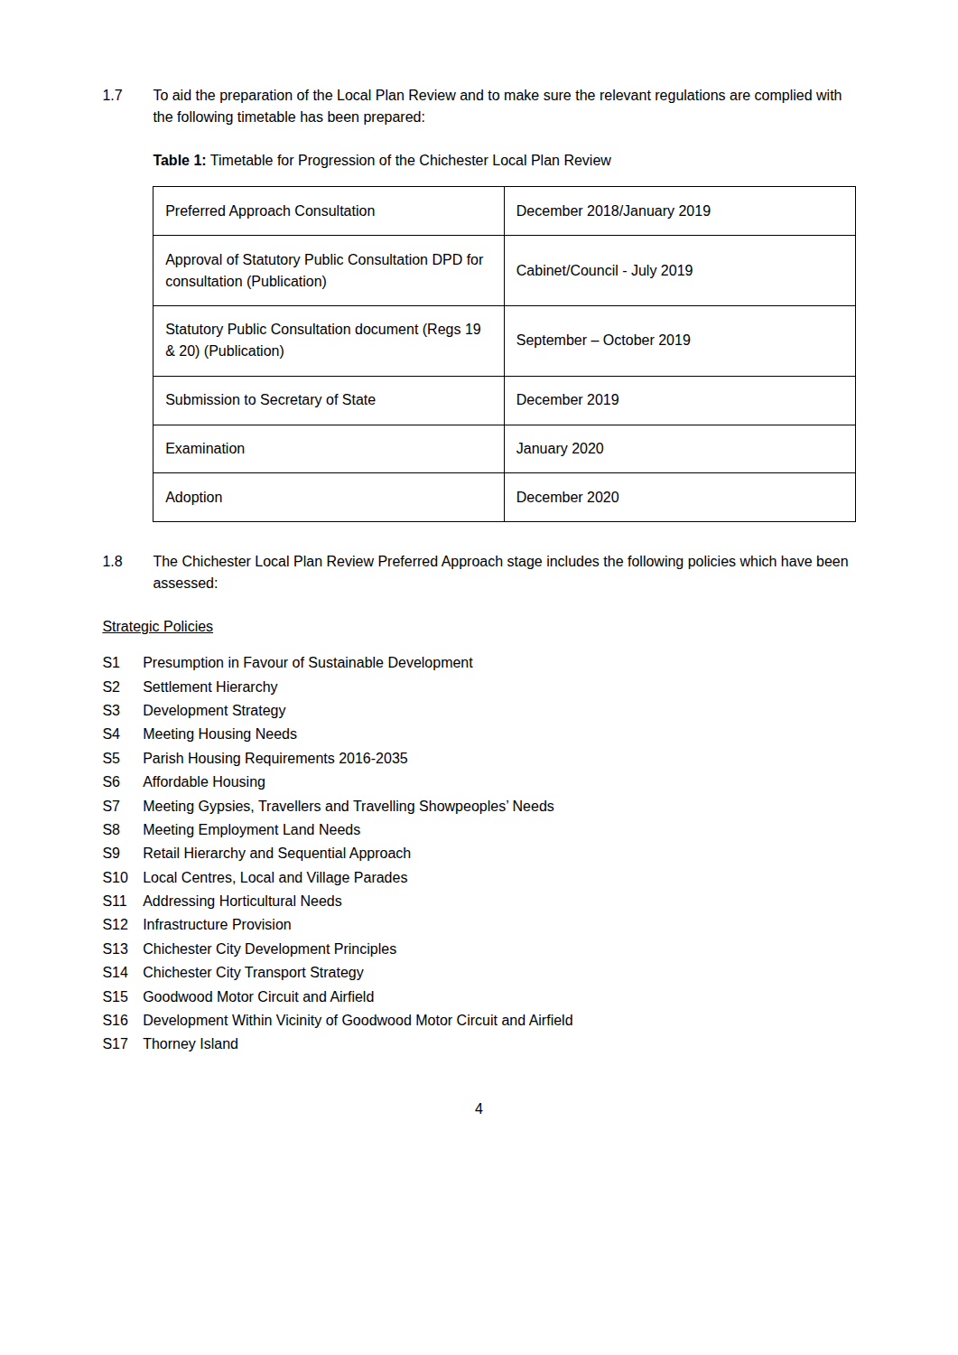1.7
To aid the preparation of the Local Plan Review and to make sure the relevant regulations are complied with the following timetable has been prepared:
Table 1: Timetable for Progression of the Chichester Local Plan Review
| Preferred Approach Consultation | December 2018/January 2019 |
| Approval of Statutory Public Consultation DPD for consultation (Publication) | Cabinet/Council - July 2019 |
| Statutory Public Consultation document (Regs 19 & 20) (Publication) | September – October 2019 |
| Submission to Secretary of State | December 2019 |
| Examination | January 2020 |
| Adoption | December 2020 |
1.8
The Chichester Local Plan Review Preferred Approach stage includes the following policies which have been assessed:
Strategic Policies
S1 Presumption in Favour of Sustainable Development
S2 Settlement Hierarchy
S3 Development Strategy
S4 Meeting Housing Needs
S5 Parish Housing Requirements 2016-2035
S6 Affordable Housing
S7 Meeting Gypsies, Travellers and Travelling Showpeoples’ Needs
S8 Meeting Employment Land Needs
S9 Retail Hierarchy and Sequential Approach
S10 Local Centres, Local and Village Parades
S11 Addressing Horticultural Needs
S12 Infrastructure Provision
S13 Chichester City Development Principles
S14 Chichester City Transport Strategy
S15 Goodwood Motor Circuit and Airfield
S16 Development Within Vicinity of Goodwood Motor Circuit and Airfield
S17 Thorney Island
4